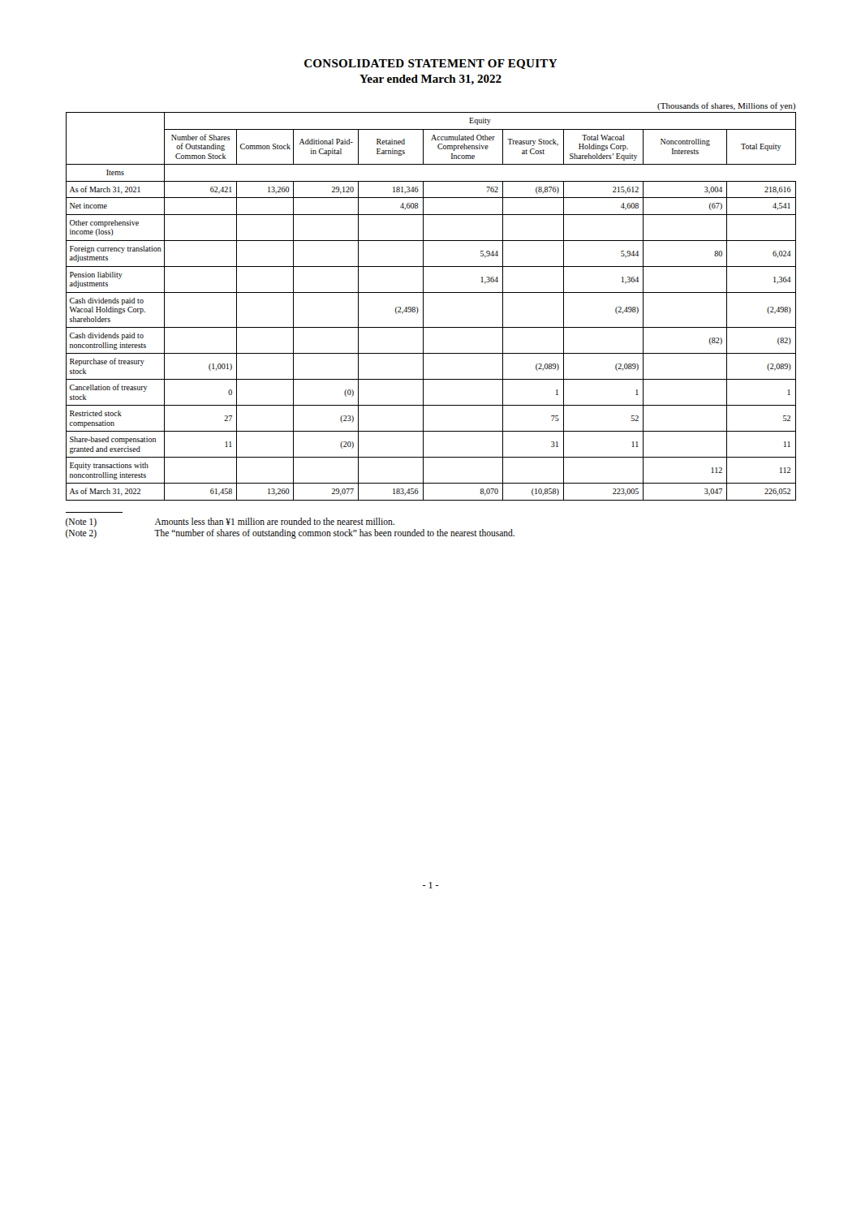CONSOLIDATED STATEMENT OF EQUITY
Year ended March 31, 2022
(Thousands of shares, Millions of yen)
| | Equity |
| --- | --- |
| Number of Shares of Outstanding Common Stock | Common Stock | Additional Paid-in Capital | Retained Earnings | Accumulated Other Comprehensive Income | Treasury Stock, at Cost | Total Wacoal Holdings Corp. Shareholders’ Equity | Noncontrolling Interests | Total Equity |
| Items | |
| As of March 31, 2021 | 62,421 | 13,260 | 29,120 | 181,346 | 762 | (8,876) | 215,612 | 3,004 | 218,616 |
| Net income | | | | 4,608 | | | 4,608 | (67) | 4,541 |
| Other comprehensive income (loss) | | | | | | | | | |
| Foreign currency translation adjustments | | | | | 5,944 | | 5,944 | 80 | 6,024 |
| Pension liability adjustments | | | | | 1,364 | | 1,364 | | 1,364 |
| Cash dividends paid to Wacoal Holdings Corp. shareholders | | | | (2,498) | | | (2,498) | | (2,498) |
| Cash dividends paid to noncontrolling interests | | | | | | | | (82) | (82) |
| Repurchase of treasury stock | (1,001) | | | | | (2,089) | (2,089) | | (2,089) |
| Cancellation of treasury stock | 0 | | (0) | | | 1 | 1 | | 1 |
| Restricted stock compensation | 27 | | (23) | | | 75 | 52 | | 52 |
| Share-based compensation granted and exercised | 11 | | (20) | | | 31 | 11 | | 11 |
| Equity transactions with noncontrolling interests | | | | | | | | 112 | 112 |
| As of March 31, 2022 | 61,458 | 13,260 | 29,077 | 183,456 | 8,070 | (10,858) | 223,005 | 3,047 | 226,052 |
| (Note 1) | Amounts less than ¥1 million are rounded to the nearest million. |
| (Note 2) | The “number of shares of outstanding common stock” has been rounded to the nearest thousand. |
- 1 -